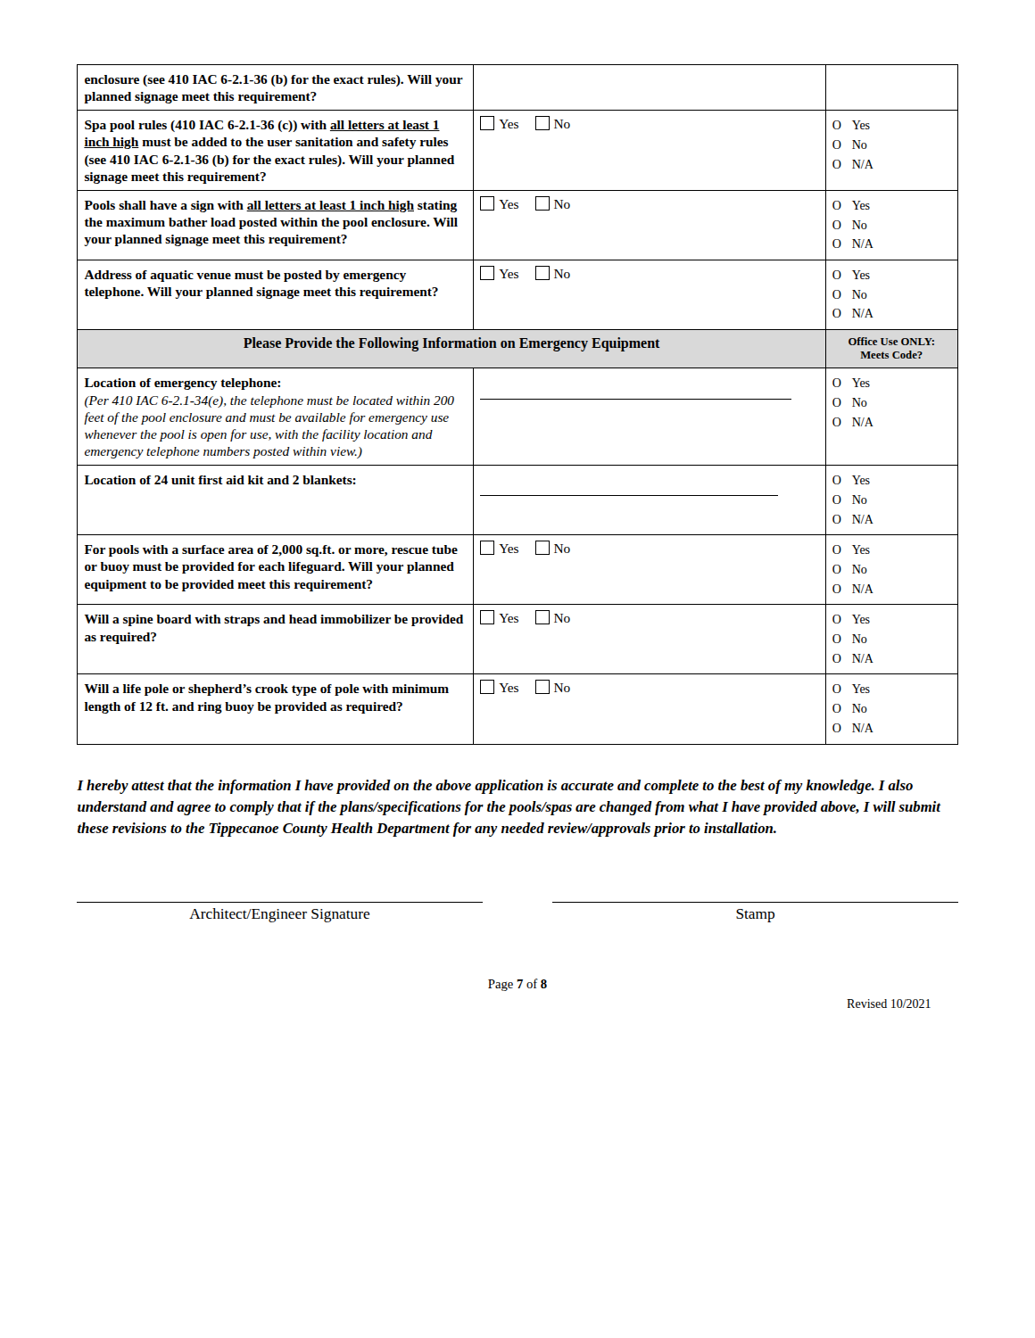| enclosure (see 410 IAC 6-2.1-36 (b) for the exact rules). Will your planned signage meet this requirement? | | |
| Spa pool rules (410 IAC 6-2.1-36 (c)) with all letters at least 1 inch high must be added to the user sanitation and safety rules (see 410 IAC 6-2.1-36 (b) for the exact rules). Will your planned signage meet this requirement? | Yes No | O Yes O No O N/A |
| Pools shall have a sign with all letters at least 1 inch high stating the maximum bather load posted within the pool enclosure. Will your planned signage meet this requirement? | Yes No | O Yes O No O N/A |
| Address of aquatic venue must be posted by emergency telephone. Will your planned signage meet this requirement? | Yes No | O Yes O No O N/A |
| Please Provide the Following Information on Emergency Equipment | Office Use ONLY: Meets Code? |
| Location of emergency telephone: (Per 410 IAC 6-2.1-34(e), the telephone must be located within 200 feet of the pool enclosure and must be available for emergency use whenever the pool is open for use, with the facility location and emergency telephone numbers posted within view.) | | O Yes O No O N/A |
| Location of 24 unit first aid kit and 2 blankets: | | O Yes O No O N/A |
| For pools with a surface area of 2,000 sq.ft. or more, rescue tube or buoy must be provided for each lifeguard. Will your planned equipment to be provided meet this requirement? | Yes No | O Yes O No O N/A |
| Will a spine board with straps and head immobilizer be provided as required? | Yes No | O Yes O No O N/A |
| Will a life pole or shepherd’s crook type of pole with minimum length of 12 ft. and ring buoy be provided as required? | Yes No | O Yes O No O N/A |
I hereby attest that the information I have provided on the above application is accurate and complete to the best of my knowledge. I also understand and agree to comply that if the plans/specifications for the pools/spas are changed from what I have provided above, I will submit these revisions to the Tippecanoe County Health Department for any needed review/approvals prior to installation.
| Architect/Engineer Signature | | Stamp |
Page 7 of 8
Revised 10/2021